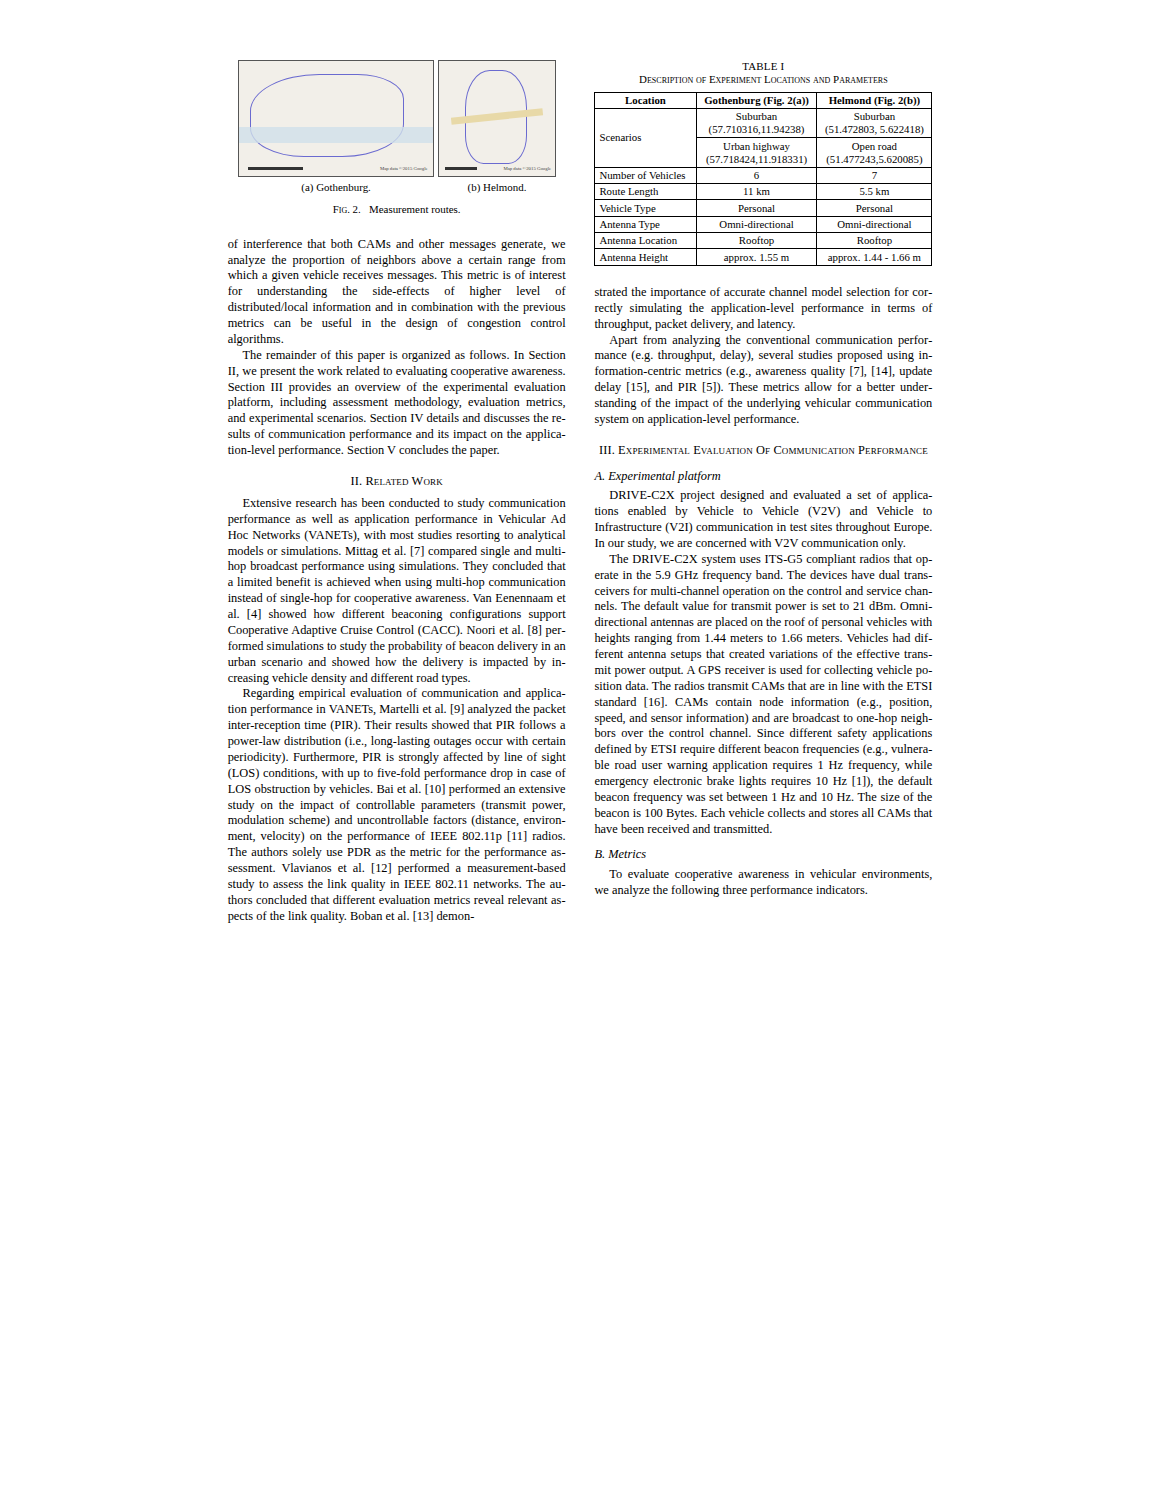Map data ©2015 Google
Map data ©2015 Google
(a) Gothenburg.
(b) Helmond.
Fig. 2. Measurement routes.
of interference that both CAMs and other messages generate, we analyze the proportion of neighbors above a certain range from which a given vehicle receives messages. This metric is of interest for understanding the side-effects of higher level of distributed/local information and in combination with the previous metrics can be useful in the design of congestion control algorithms.
The remainder of this paper is organized as follows. In Section II, we present the work related to evaluating cooperative awareness. Section III provides an overview of the experimental evaluation platform, including assessment methodology, evaluation metrics, and experimental scenarios. Section IV details and discusses the results of communication performance and its impact on the application-level performance. Section V concludes the paper.
II. Related Work
Extensive research has been conducted to study communication performance as well as application performance in Vehicular Ad Hoc Networks (VANETs), with most studies resorting to analytical models or simulations. Mittag et al. [7] compared single and multi-hop broadcast performance using simulations. They concluded that a limited benefit is achieved when using multi-hop communication instead of single-hop for cooperative awareness. Van Eenennaam et al. [4] showed how different beaconing configurations support Cooperative Adaptive Cruise Control (CACC). Noori et al. [8] performed simulations to study the probability of beacon delivery in an urban scenario and showed how the delivery is impacted by increasing vehicle density and different road types.
Regarding empirical evaluation of communication and application performance in VANETs, Martelli et al. [9] analyzed the packet inter-reception time (PIR). Their results showed that PIR follows a power-law distribution (i.e., long-lasting outages occur with certain periodicity). Furthermore, PIR is strongly affected by line of sight (LOS) conditions, with up to five-fold performance drop in case of LOS obstruction by vehicles. Bai et al. [10] performed an extensive study on the impact of controllable parameters (transmit power, modulation scheme) and uncontrollable factors (distance, environment, velocity) on the performance of IEEE 802.11p [11] radios. The authors solely use PDR as the metric for the performance assessment. Vlavianos et al. [12] performed a measurement-based study to assess the link quality in IEEE 802.11 networks. The authors concluded that different evaluation metrics reveal relevant aspects of the link quality. Boban et al. [13] demon-
TABLE I
Description of Experiment Locations and Parameters
| Location | Gothenburg (Fig. 2(a)) | Helmond (Fig. 2(b)) |
| --- | --- | --- |
| Scenarios | Suburban (57.710316,11.94238) | Suburban (51.472803, 5.622418) |
| Urban highway (57.718424,11.918331) | Open road (51.477243,5.620085) |
| Number of Vehicles | 6 | 7 |
| Route Length | 11 km | 5.5 km |
| Vehicle Type | Personal | Personal |
| Antenna Type | Omni-directional | Omni-directional |
| Antenna Location | Rooftop | Rooftop |
| Antenna Height | approx. 1.55 m | approx. 1.44 - 1.66 m |
strated the importance of accurate channel model selection for correctly simulating the application-level performance in terms of throughput, packet delivery, and latency.
Apart from analyzing the conventional communication performance (e.g. throughput, delay), several studies proposed using information-centric metrics (e.g., awareness quality [7], [14], update delay [15], and PIR [5]). These metrics allow for a better understanding of the impact of the underlying vehicular communication system on application-level performance.
III. Experimental Evaluation Of Communication Performance
A. Experimental platform
DRIVE-C2X project designed and evaluated a set of applications enabled by Vehicle to Vehicle (V2V) and Vehicle to Infrastructure (V2I) communication in test sites throughout Europe. In our study, we are concerned with V2V communication only.
The DRIVE-C2X system uses ITS-G5 compliant radios that operate in the 5.9 GHz frequency band. The devices have dual transceivers for multi-channel operation on the control and service channels. The default value for transmit power is set to 21 dBm. Omni-directional antennas are placed on the roof of personal vehicles with heights ranging from 1.44 meters to 1.66 meters. Vehicles had different antenna setups that created variations of the effective transmit power output. A GPS receiver is used for collecting vehicle position data. The radios transmit CAMs that are in line with the ETSI standard [16]. CAMs contain node information (e.g., position, speed, and sensor information) and are broadcast to one-hop neighbors over the control channel. Since different safety applications defined by ETSI require different beacon frequencies (e.g., vulnerable road user warning application requires 1 Hz frequency, while emergency electronic brake lights requires 10 Hz [1]), the default beacon frequency was set between 1 Hz and 10 Hz. The size of the beacon is 100 Bytes. Each vehicle collects and stores all CAMs that have been received and transmitted.
B. Metrics
To evaluate cooperative awareness in vehicular environments, we analyze the following three performance indicators.